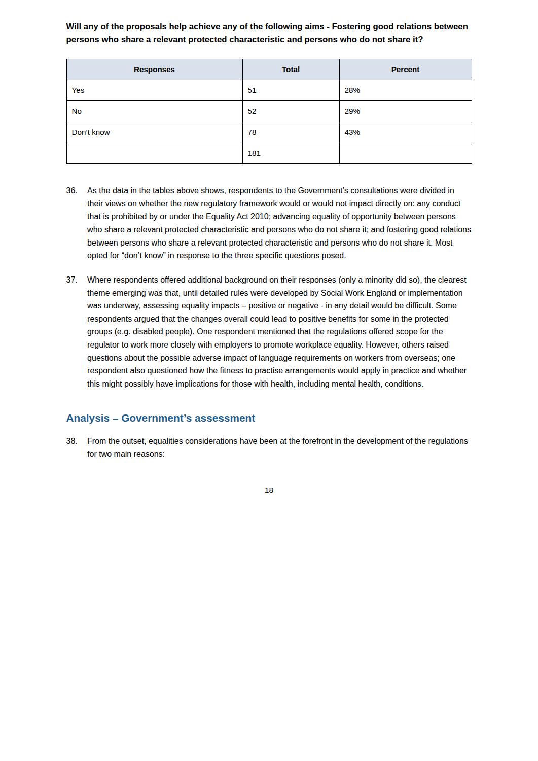Will any of the proposals help achieve any of the following aims - Fostering good relations between persons who share a relevant protected characteristic and persons who do not share it?
| Responses | Total | Percent |
| --- | --- | --- |
| Yes | 51 | 28% |
| No | 52 | 29% |
| Don’t know | 78 | 43% |
| | 181 | |
36. As the data in the tables above shows, respondents to the Government’s consultations were divided in their views on whether the new regulatory framework would or would not impact directly on: any conduct that is prohibited by or under the Equality Act 2010; advancing equality of opportunity between persons who share a relevant protected characteristic and persons who do not share it; and fostering good relations between persons who share a relevant protected characteristic and persons who do not share it. Most opted for “don’t know” in response to the three specific questions posed.
37. Where respondents offered additional background on their responses (only a minority did so), the clearest theme emerging was that, until detailed rules were developed by Social Work England or implementation was underway, assessing equality impacts – positive or negative - in any detail would be difficult. Some respondents argued that the changes overall could lead to positive benefits for some in the protected groups (e.g. disabled people). One respondent mentioned that the regulations offered scope for the regulator to work more closely with employers to promote workplace equality. However, others raised questions about the possible adverse impact of language requirements on workers from overseas; one respondent also questioned how the fitness to practise arrangements would apply in practice and whether this might possibly have implications for those with health, including mental health, conditions.
Analysis – Government’s assessment
38. From the outset, equalities considerations have been at the forefront in the development of the regulations for two main reasons:
18